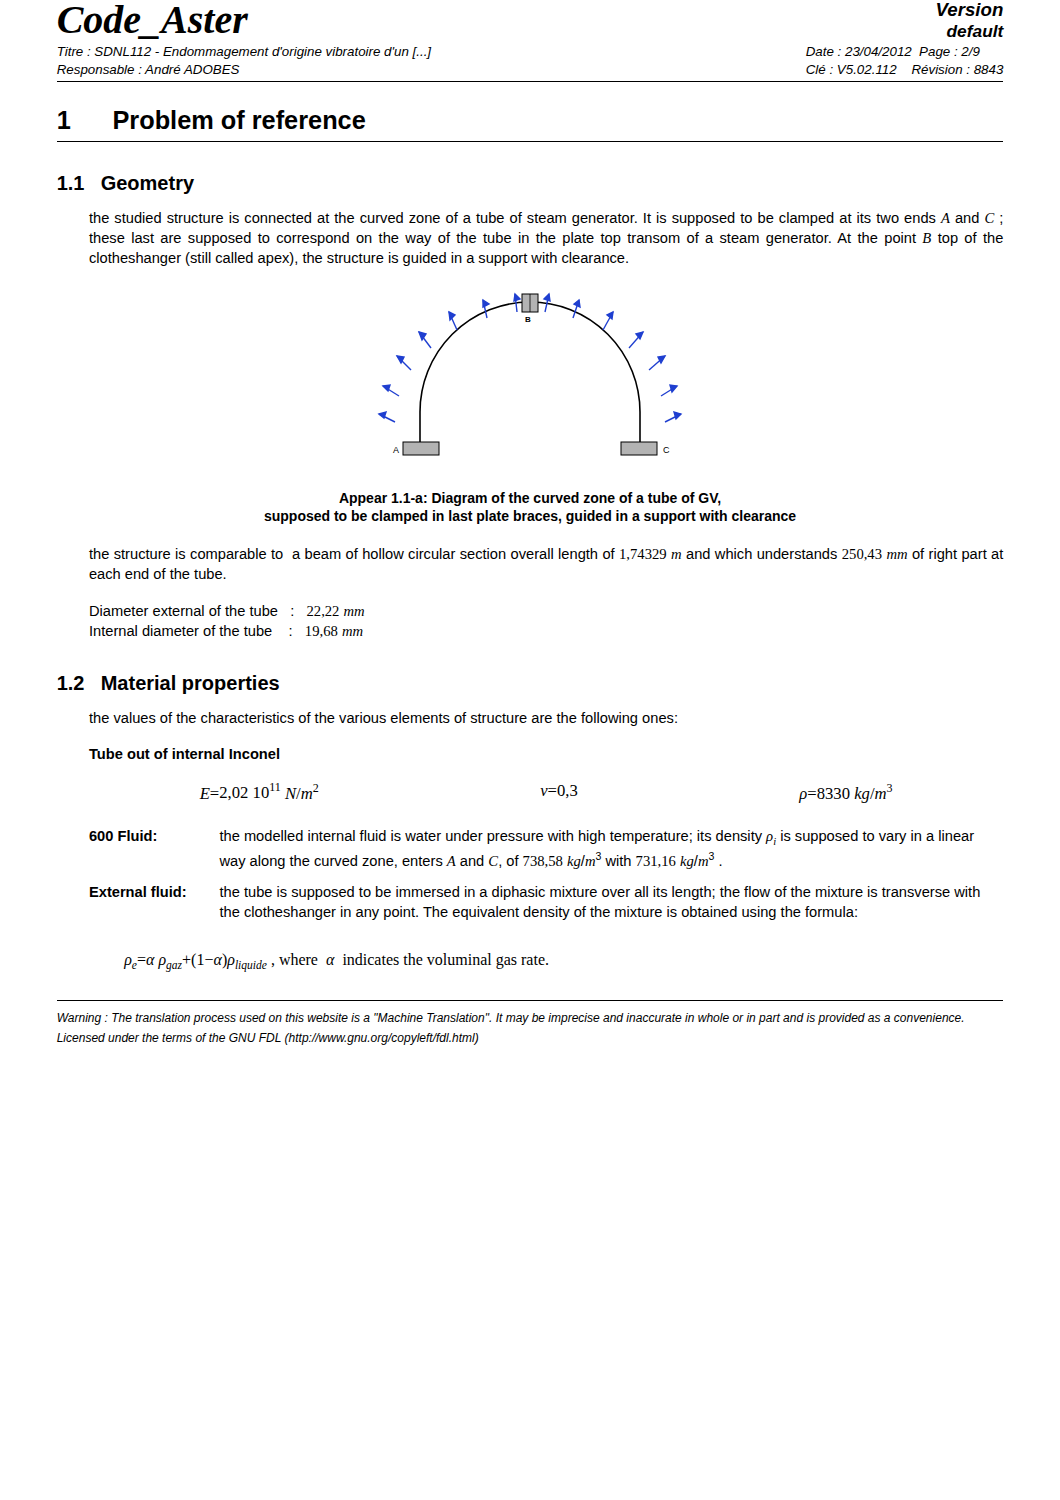Code_Aster
Version
default
Titre : SDNL112 - Endommagement d'origine vibratoire d'un [...] Responsable : André ADOBES
Date : 23/04/2012 Page : 2/9 Clé : V5.02.112 Révision : 8843
1 Problem of reference
1.1 Geometry
the studied structure is connected at the curved zone of a tube of steam generator. It is supposed to be clamped at its two ends A and C ; these last are supposed to correspond on the way of the tube in the plate top transom of a steam generator. At the point B top of the clotheshanger (still called apex), the structure is guided in a support with clearance.
A C B
Appear 1.1-a: Diagram of the curved zone of a tube of GV,
supposed to be clamped in last plate braces, guided in a support with clearance
the structure is comparable to a beam of hollow circular section overall length of 1,74329 m and which understands 250,43 mm of right part at each end of the tube.
Diameter external of the tube : 22,22 mm
Internal diameter of the tube : 19,68 mm
1.2 Material properties
the values of the characteristics of the various elements of structure are the following ones:
Tube out of internal Inconel
E=2,02 1011 N/m2 ν=0,3 ρ=8330 kg/m3
| 600 Fluid: | the modelled internal fluid is water under pressure with high temperature; its density ρ i is supposed to vary in a linear way along the curved zone, enters A and C , of 738,58 kg / m 3 with 731,16 kg / m 3 . |
| External fluid: | the tube is supposed to be immersed in a diphasic mixture over all its length; the flow of the mixture is transverse with the clotheshanger in any point. The equivalent density of the mixture is obtained using the formula: |
ρe=α ρgaz+(1−α)ρliquide , where α indicates the voluminal gas rate.
Warning : The translation process used on this website is a "Machine Translation". It may be imprecise and inaccurate in whole or in part and is provided as a convenience.
Licensed under the terms of the GNU FDL (http://www.gnu.org/copyleft/fdl.html)